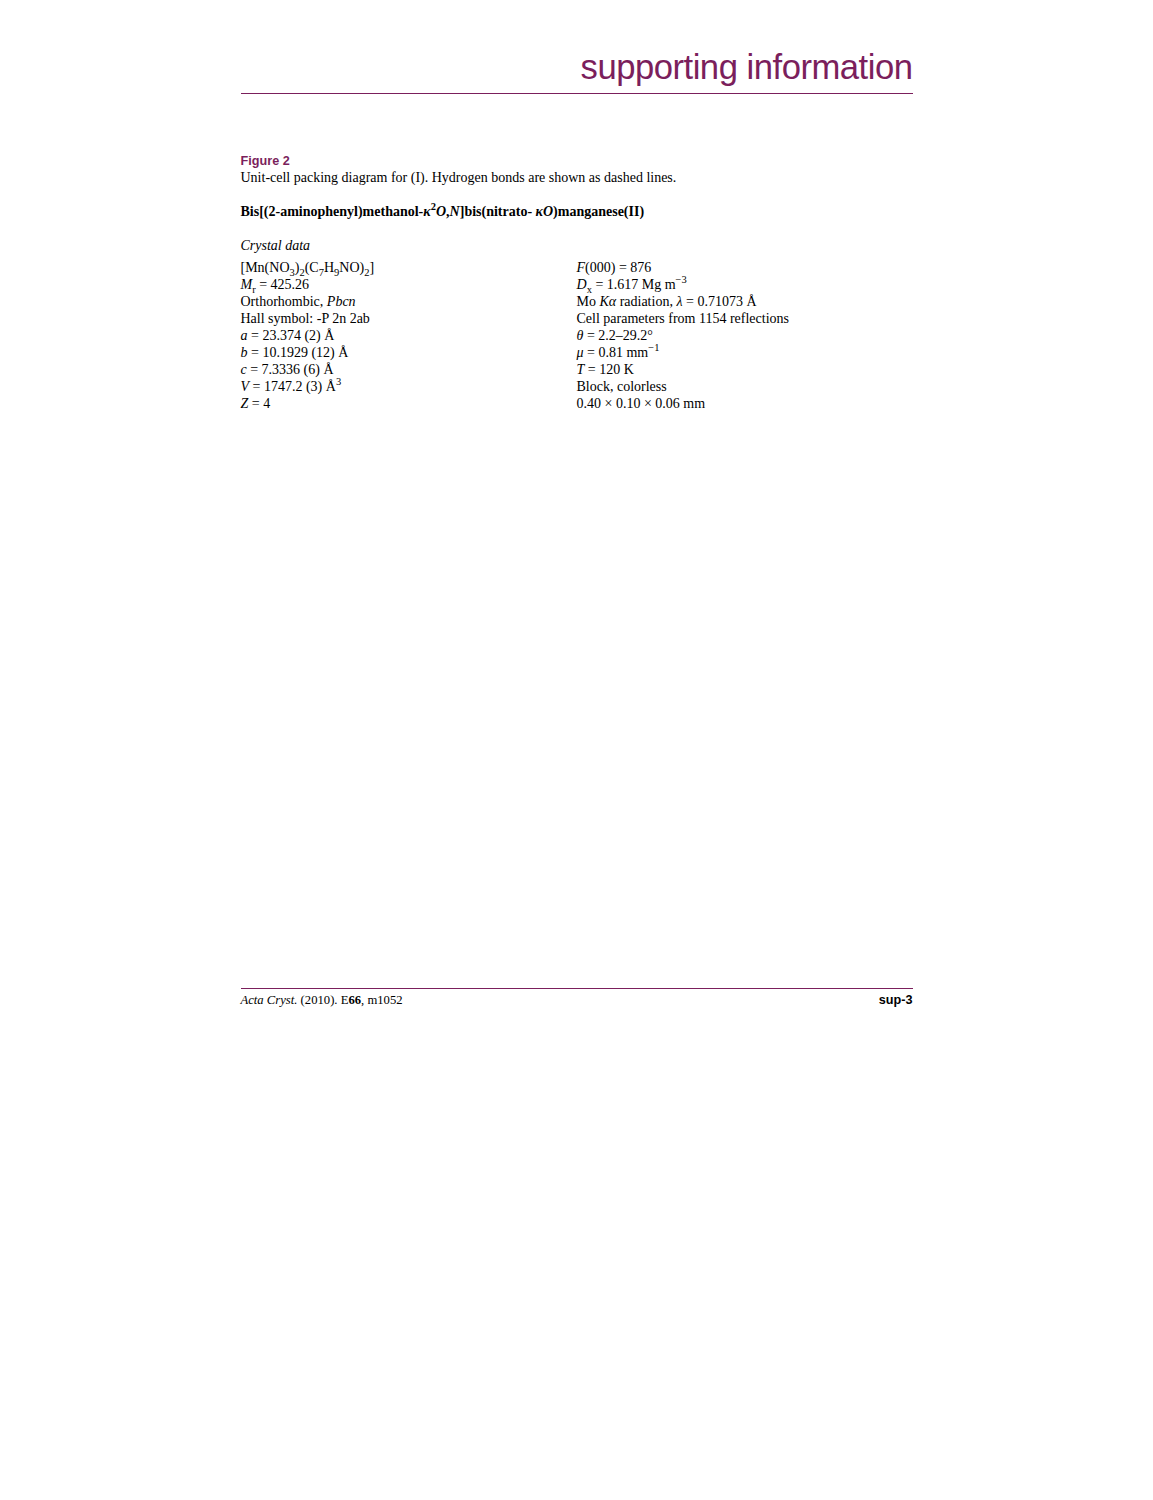supporting information
Figure 2
Unit-cell packing diagram for (I). Hydrogen bonds are shown as dashed lines.
Bis[(2-aminophenyl)methanol-κ2O,N]bis(nitrato- κO)manganese(II)
Crystal data
| [Mn(NO 3 ) 2 (C 7 H 9 NO) 2 ] | F (000) = 876 |
| M r = 425.26 | D x = 1.617 Mg m −3 |
| Orthorhombic, Pbcn | Mo Kα radiation, λ = 0.71073 Å |
| Hall symbol: -P 2n 2ab | Cell parameters from 1154 reflections |
| a = 23.374 (2) Å | θ = 2.2–29.2° |
| b = 10.1929 (12) Å | μ = 0.81 mm −1 |
| c = 7.3336 (6) Å | T = 120 K |
| V = 1747.2 (3) Å 3 | Block, colorless |
| Z = 4 | 0.40 × 0.10 × 0.06 mm |
Acta Cryst. (2010). E66, m1052
sup-3